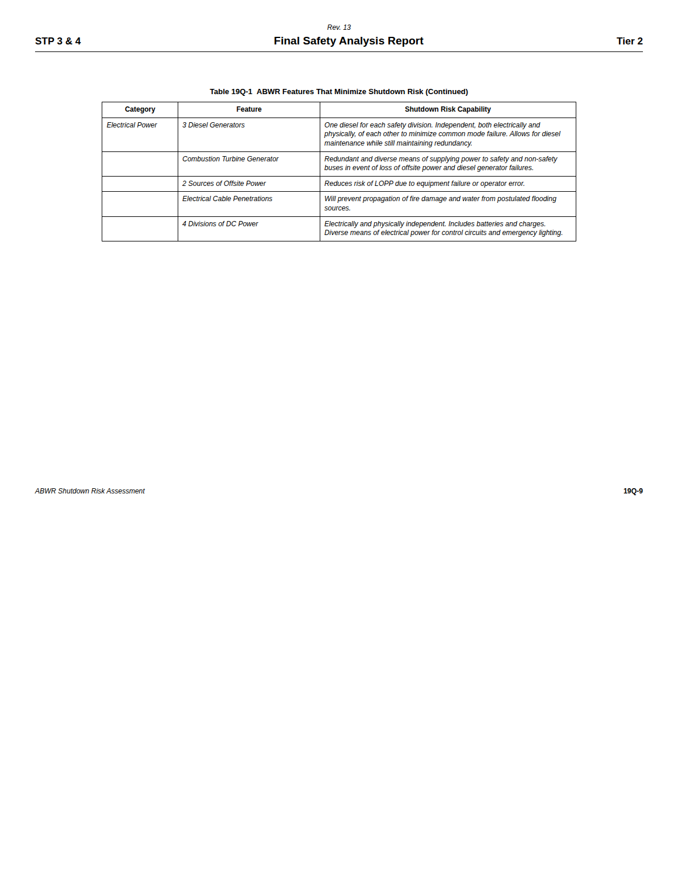Rev. 13
STP 3 & 4
Final Safety Analysis Report
Tier 2
Table 19Q-1 ABWR Features That Minimize Shutdown Risk (Continued)
| Category | Feature | Shutdown Risk Capability |
| --- | --- | --- |
| Electrical Power | 3 Diesel Generators | One diesel for each safety division. Independent, both electrically and physically, of each other to minimize common mode failure. Allows for diesel maintenance while still maintaining redundancy. |
| | Combustion Turbine Generator | Redundant and diverse means of supplying power to safety and non-safety buses in event of loss of offsite power and diesel generator failures. |
| | 2 Sources of Offsite Power | Reduces risk of LOPP due to equipment failure or operator error. |
| | Electrical Cable Penetrations | Will prevent propagation of fire damage and water from postulated flooding sources. |
| | 4 Divisions of DC Power | Electrically and physically independent. Includes batteries and charges. Diverse means of electrical power for control circuits and emergency lighting. |
ABWR Shutdown Risk Assessment
19Q-9